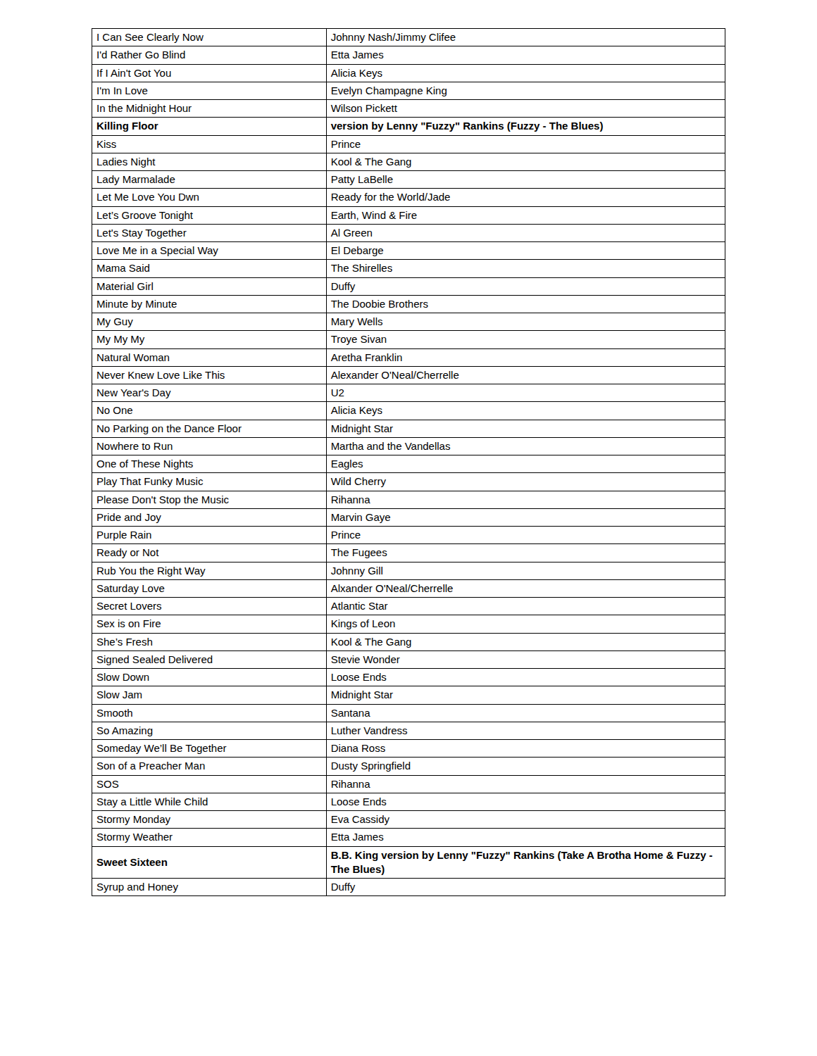| I Can See Clearly Now | Johnny Nash/Jimmy Clifee |
| I'd Rather Go Blind | Etta James |
| If I Ain't Got You | Alicia Keys |
| I'm In Love | Evelyn Champagne King |
| In the Midnight Hour | Wilson Pickett |
| Killing Floor | version by Lenny "Fuzzy" Rankins (Fuzzy - The Blues) |
| Kiss | Prince |
| Ladies Night | Kool & The Gang |
| Lady Marmalade | Patty LaBelle |
| Let Me Love You Dwn | Ready for the World/Jade |
| Let’s Groove Tonight | Earth, Wind & Fire |
| Let's Stay Together | Al Green |
| Love Me in a Special Way | El Debarge |
| Mama Said | The Shirelles |
| Material Girl | Duffy |
| Minute by Minute | The Doobie Brothers |
| My Guy | Mary Wells |
| My My My | Troye Sivan |
| Natural Woman | Aretha Franklin |
| Never Knew Love Like This | Alexander O'Neal/Cherrelle |
| New Year's Day | U2 |
| No One | Alicia Keys |
| No Parking on the Dance Floor | Midnight Star |
| Nowhere to Run | Martha and the Vandellas |
| One of These Nights | Eagles |
| Play That Funky Music | Wild Cherry |
| Please Don't Stop the Music | Rihanna |
| Pride and Joy | Marvin Gaye |
| Purple Rain | Prince |
| Ready or Not | The Fugees |
| Rub You the Right Way | Johnny Gill |
| Saturday Love | Alxander O'Neal/Cherrelle |
| Secret Lovers | Atlantic Star |
| Sex is on Fire | Kings of Leon |
| She’s Fresh | Kool & The Gang |
| Signed Sealed Delivered | Stevie Wonder |
| Slow Down | Loose Ends |
| Slow Jam | Midnight Star |
| Smooth | Santana |
| So Amazing | Luther Vandress |
| Someday We’ll Be Together | Diana Ross |
| Son of a Preacher Man | Dusty Springfield |
| SOS | Rihanna |
| Stay a Little While Child | Loose Ends |
| Stormy Monday | Eva Cassidy |
| Stormy Weather | Etta James |
| Sweet Sixteen | B.B. King version by Lenny "Fuzzy" Rankins (Take A Brotha Home & Fuzzy - The Blues) |
| Syrup and Honey | Duffy |